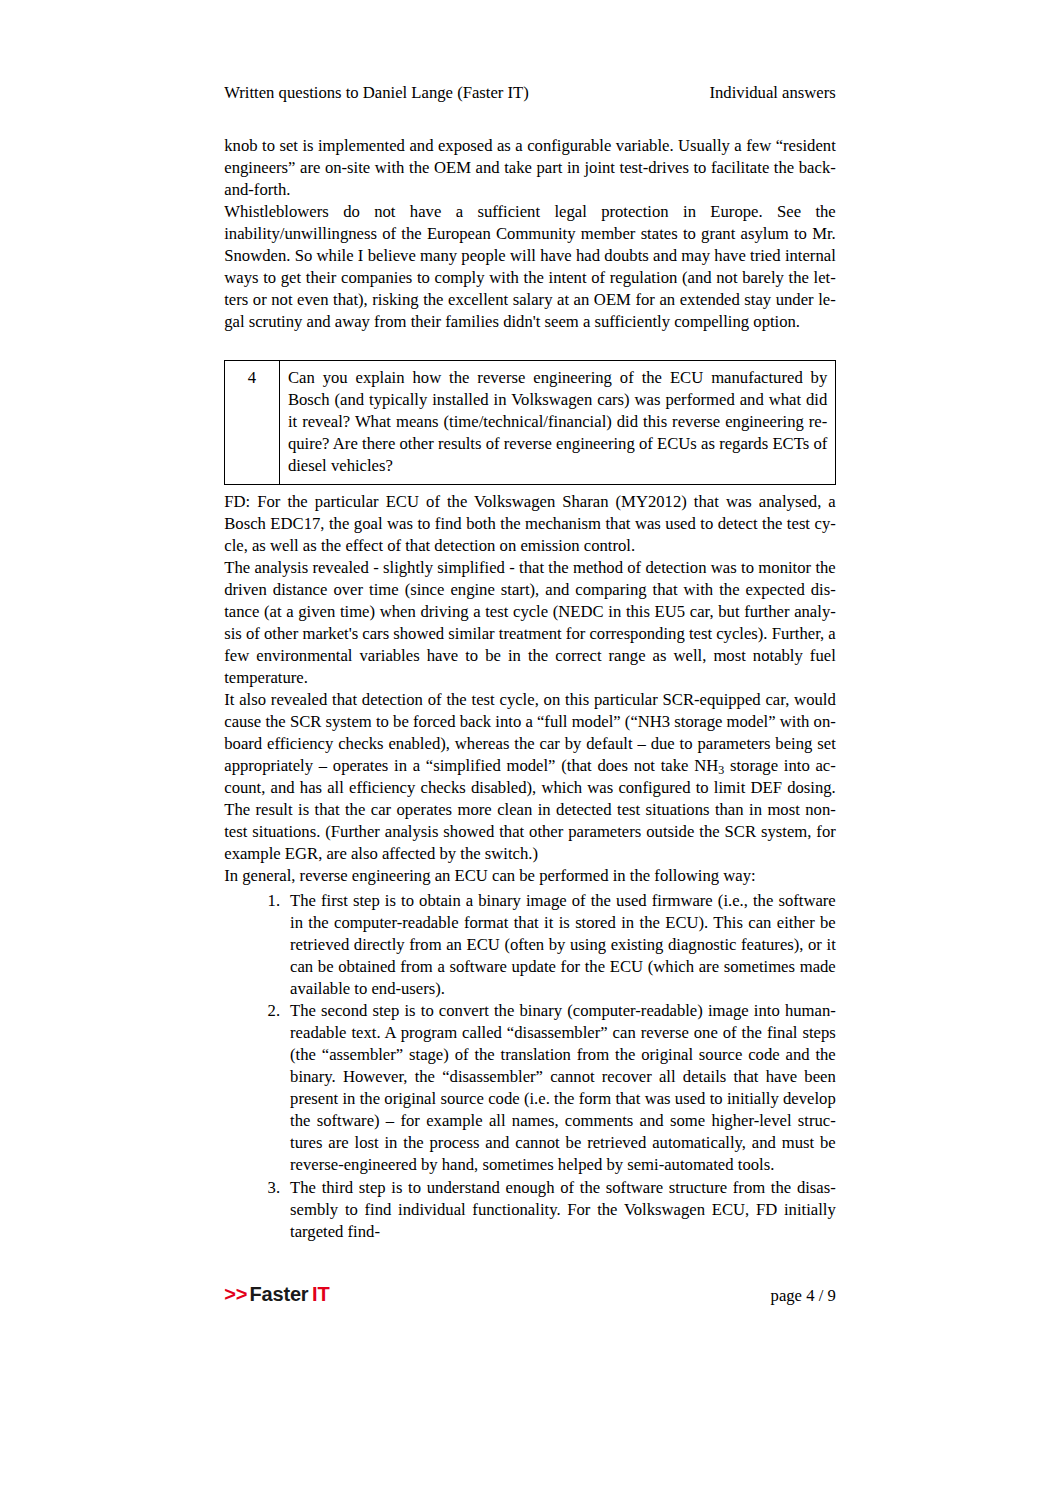Written questions to Daniel Lange (Faster IT)
Individual answers
knob to set is implemented and exposed as a configurable variable. Usually a few “resident engineers” are on-site with the OEM and take part in joint test-drives to facilitate the back-and-forth.
Whistleblowers do not have a sufficient legal protection in Europe. See the inability/unwillingness of the European Community member states to grant asylum to Mr. Snowden. So while I believe many people will have had doubts and may have tried internal ways to get their companies to comply with the intent of regulation (and not barely the letters or not even that), risking the excellent salary at an OEM for an extended stay under legal scrutiny and away from their families didn't seem a sufficiently compelling option.
4
Can you explain how the reverse engineering of the ECU manufactured by Bosch (and typically installed in Volkswagen cars) was performed and what did it reveal? What means (time/technical/financial) did this reverse engineering require? Are there other results of reverse engineering of ECUs as regards ECTs of diesel vehicles?
FD: For the particular ECU of the Volkswagen Sharan (MY2012) that was analysed, a Bosch EDC17, the goal was to find both the mechanism that was used to detect the test cycle, as well as the effect of that detection on emission control.
The analysis revealed - slightly simplified - that the method of detection was to monitor the driven distance over time (since engine start), and comparing that with the expected distance (at a given time) when driving a test cycle (NEDC in this EU5 car, but further analysis of other market's cars showed similar treatment for corresponding test cycles). Further, a few environmental variables have to be in the correct range as well, most notably fuel temperature.
It also revealed that detection of the test cycle, on this particular SCR-equipped car, would cause the SCR system to be forced back into a “full model” (“NH3 storage model” with on-board efficiency checks enabled), whereas the car by default – due to parameters being set appropriately – operates in a “simplified model” (that does not take NH3 storage into account, and has all efficiency checks disabled), which was configured to limit DEF dosing. The result is that the car operates more clean in detected test situations than in most non-test situations. (Further analysis showed that other parameters outside the SCR system, for example EGR, are also affected by the switch.)
In general, reverse engineering an ECU can be performed in the following way:
The first step is to obtain a binary image of the used firmware (i.e., the software in the computer-readable format that it is stored in the ECU). This can either be retrieved directly from an ECU (often by using existing diagnostic features), or it can be obtained from a software update for the ECU (which are sometimes made available to end-users).
The second step is to convert the binary (computer-readable) image into human-readable text. A program called “disassembler” can reverse one of the final steps (the “assembler” stage) of the translation from the original source code and the binary. However, the “disassembler” cannot recover all details that have been present in the original source code (i.e. the form that was used to initially develop the software) – for example all names, comments and some higher-level structures are lost in the process and cannot be retrieved automatically, and must be reverse-engineered by hand, sometimes helped by semi-automated tools.
The third step is to understand enough of the software structure from the disassembly to find individual functionality. For the Volkswagen ECU, FD initially targeted find-
>>Faster IT
page 4 / 9